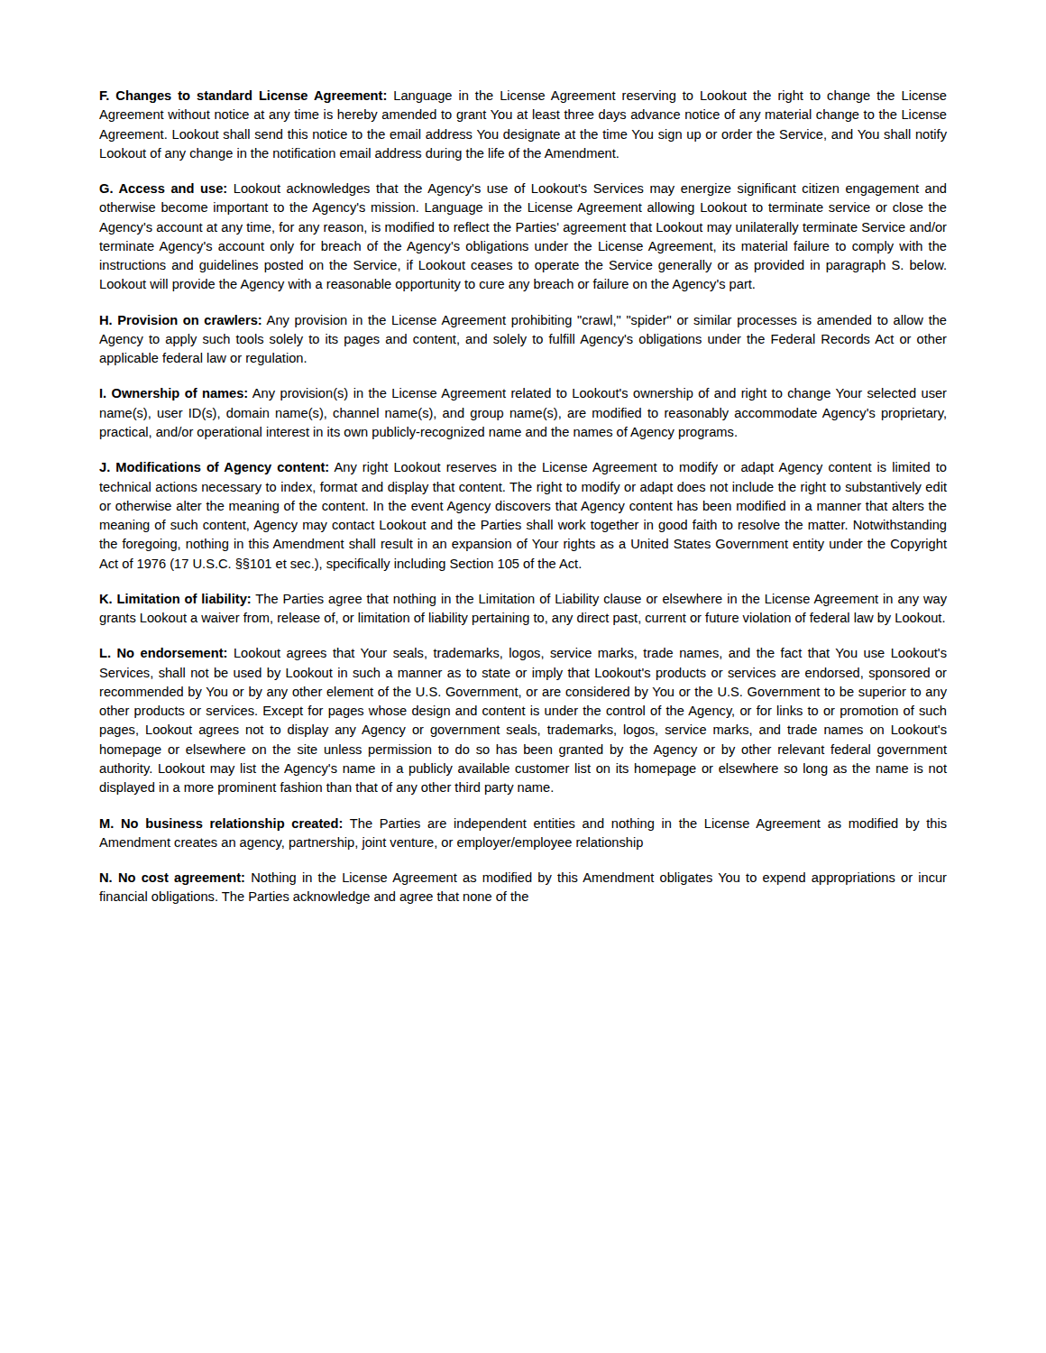F. Changes to standard License Agreement: Language in the License Agreement reserving to Lookout the right to change the License Agreement without notice at any time is hereby amended to grant You at least three days advance notice of any material change to the License Agreement. Lookout shall send this notice to the email address You designate at the time You sign up or order the Service, and You shall notify Lookout of any change in the notification email address during the life of the Amendment.
G. Access and use: Lookout acknowledges that the Agency's use of Lookout's Services may energize significant citizen engagement and otherwise become important to the Agency's mission. Language in the License Agreement allowing Lookout to terminate service or close the Agency's account at any time, for any reason, is modified to reflect the Parties' agreement that Lookout may unilaterally terminate Service and/or terminate Agency's account only for breach of the Agency's obligations under the License Agreement, its material failure to comply with the instructions and guidelines posted on the Service, if Lookout ceases to operate the Service generally or as provided in paragraph S. below. Lookout will provide the Agency with a reasonable opportunity to cure any breach or failure on the Agency's part.
H. Provision on crawlers: Any provision in the License Agreement prohibiting "crawl," "spider" or similar processes is amended to allow the Agency to apply such tools solely to its pages and content, and solely to fulfill Agency's obligations under the Federal Records Act or other applicable federal law or regulation.
I. Ownership of names: Any provision(s) in the License Agreement related to Lookout's ownership of and right to change Your selected user name(s), user ID(s), domain name(s), channel name(s), and group name(s), are modified to reasonably accommodate Agency's proprietary, practical, and/or operational interest in its own publicly-recognized name and the names of Agency programs.
J. Modifications of Agency content: Any right Lookout reserves in the License Agreement to modify or adapt Agency content is limited to technical actions necessary to index, format and display that content. The right to modify or adapt does not include the right to substantively edit or otherwise alter the meaning of the content. In the event Agency discovers that Agency content has been modified in a manner that alters the meaning of such content, Agency may contact Lookout and the Parties shall work together in good faith to resolve the matter. Notwithstanding the foregoing, nothing in this Amendment shall result in an expansion of Your rights as a United States Government entity under the Copyright Act of 1976 (17 U.S.C. §§101 et sec.), specifically including Section 105 of the Act.
K. Limitation of liability: The Parties agree that nothing in the Limitation of Liability clause or elsewhere in the License Agreement in any way grants Lookout a waiver from, release of, or limitation of liability pertaining to, any direct past, current or future violation of federal law by Lookout.
L. No endorsement: Lookout agrees that Your seals, trademarks, logos, service marks, trade names, and the fact that You use Lookout's Services, shall not be used by Lookout in such a manner as to state or imply that Lookout's products or services are endorsed, sponsored or recommended by You or by any other element of the U.S. Government, or are considered by You or the U.S. Government to be superior to any other products or services. Except for pages whose design and content is under the control of the Agency, or for links to or promotion of such pages, Lookout agrees not to display any Agency or government seals, trademarks, logos, service marks, and trade names on Lookout's homepage or elsewhere on the site unless permission to do so has been granted by the Agency or by other relevant federal government authority. Lookout may list the Agency's name in a publicly available customer list on its homepage or elsewhere so long as the name is not displayed in a more prominent fashion than that of any other third party name.
M. No business relationship created: The Parties are independent entities and nothing in the License Agreement as modified by this Amendment creates an agency, partnership, joint venture, or employer/employee relationship
N. No cost agreement: Nothing in the License Agreement as modified by this Amendment obligates You to expend appropriations or incur financial obligations. The Parties acknowledge and agree that none of the